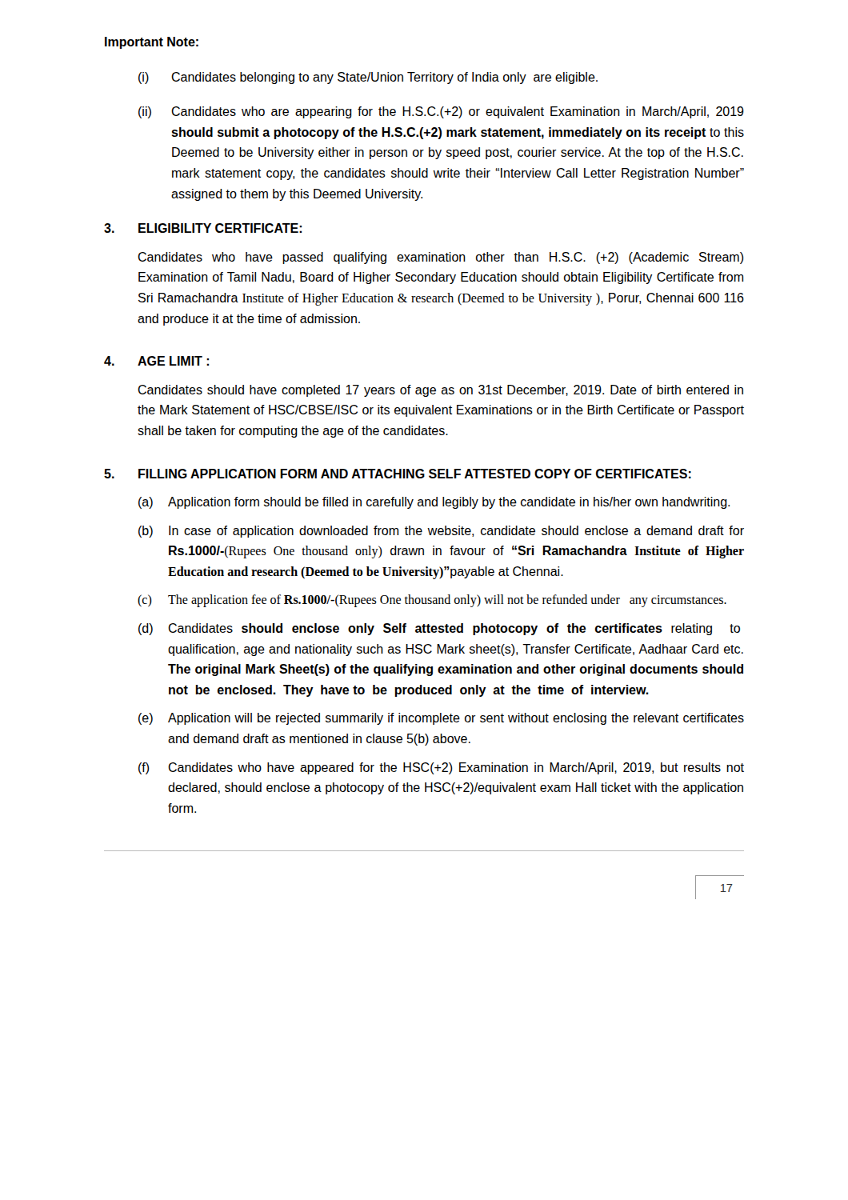Important Note:
(i) Candidates belonging to any State/Union Territory of India only are eligible.
(ii) Candidates who are appearing for the H.S.C.(+2) or equivalent Examination in March/April, 2019 should submit a photocopy of the H.S.C.(+2) mark statement, immediately on its receipt to this Deemed to be University either in person or by speed post, courier service. At the top of the H.S.C. mark statement copy, the candidates should write their “Interview Call Letter Registration Number” assigned to them by this Deemed University.
3. ELIGIBILITY CERTIFICATE:
Candidates who have passed qualifying examination other than H.S.C. (+2) (Academic Stream) Examination of Tamil Nadu, Board of Higher Secondary Education should obtain Eligibility Certificate from Sri Ramachandra Institute of Higher Education & research (Deemed to be University ), Porur, Chennai 600 116 and produce it at the time of admission.
4. AGE LIMIT :
Candidates should have completed 17 years of age as on 31st December, 2019. Date of birth entered in the Mark Statement of HSC/CBSE/ISC or its equivalent Examinations or in the Birth Certificate or Passport shall be taken for computing the age of the candidates.
5. FILLING APPLICATION FORM AND ATTACHING SELF ATTESTED COPY OF CERTIFICATES:
(a) Application form should be filled in carefully and legibly by the candidate in his/her own handwriting.
(b) In case of application downloaded from the website, candidate should enclose a demand draft for Rs.1000/-(Rupees One thousand only) drawn in favour of “Sri Ramachandra Institute of Higher Education and research (Deemed to be University)”payable at Chennai.
(c) The application fee of Rs.1000/-(Rupees One thousand only) will not be refunded under any circumstances.
(d) Candidates should enclose only Self attested photocopy of the certificates relating to qualification, age and nationality such as HSC Mark sheet(s), Transfer Certificate, Aadhaar Card etc. The original Mark Sheet(s) of the qualifying examination and other original documents should not be enclosed. They have to be produced only at the time of interview.
(e) Application will be rejected summarily if incomplete or sent without enclosing the relevant certificates and demand draft as mentioned in clause 5(b) above.
(f) Candidates who have appeared for the HSC(+2) Examination in March/April, 2019, but results not declared, should enclose a photocopy of the HSC(+2)/equivalent exam Hall ticket with the application form.
17